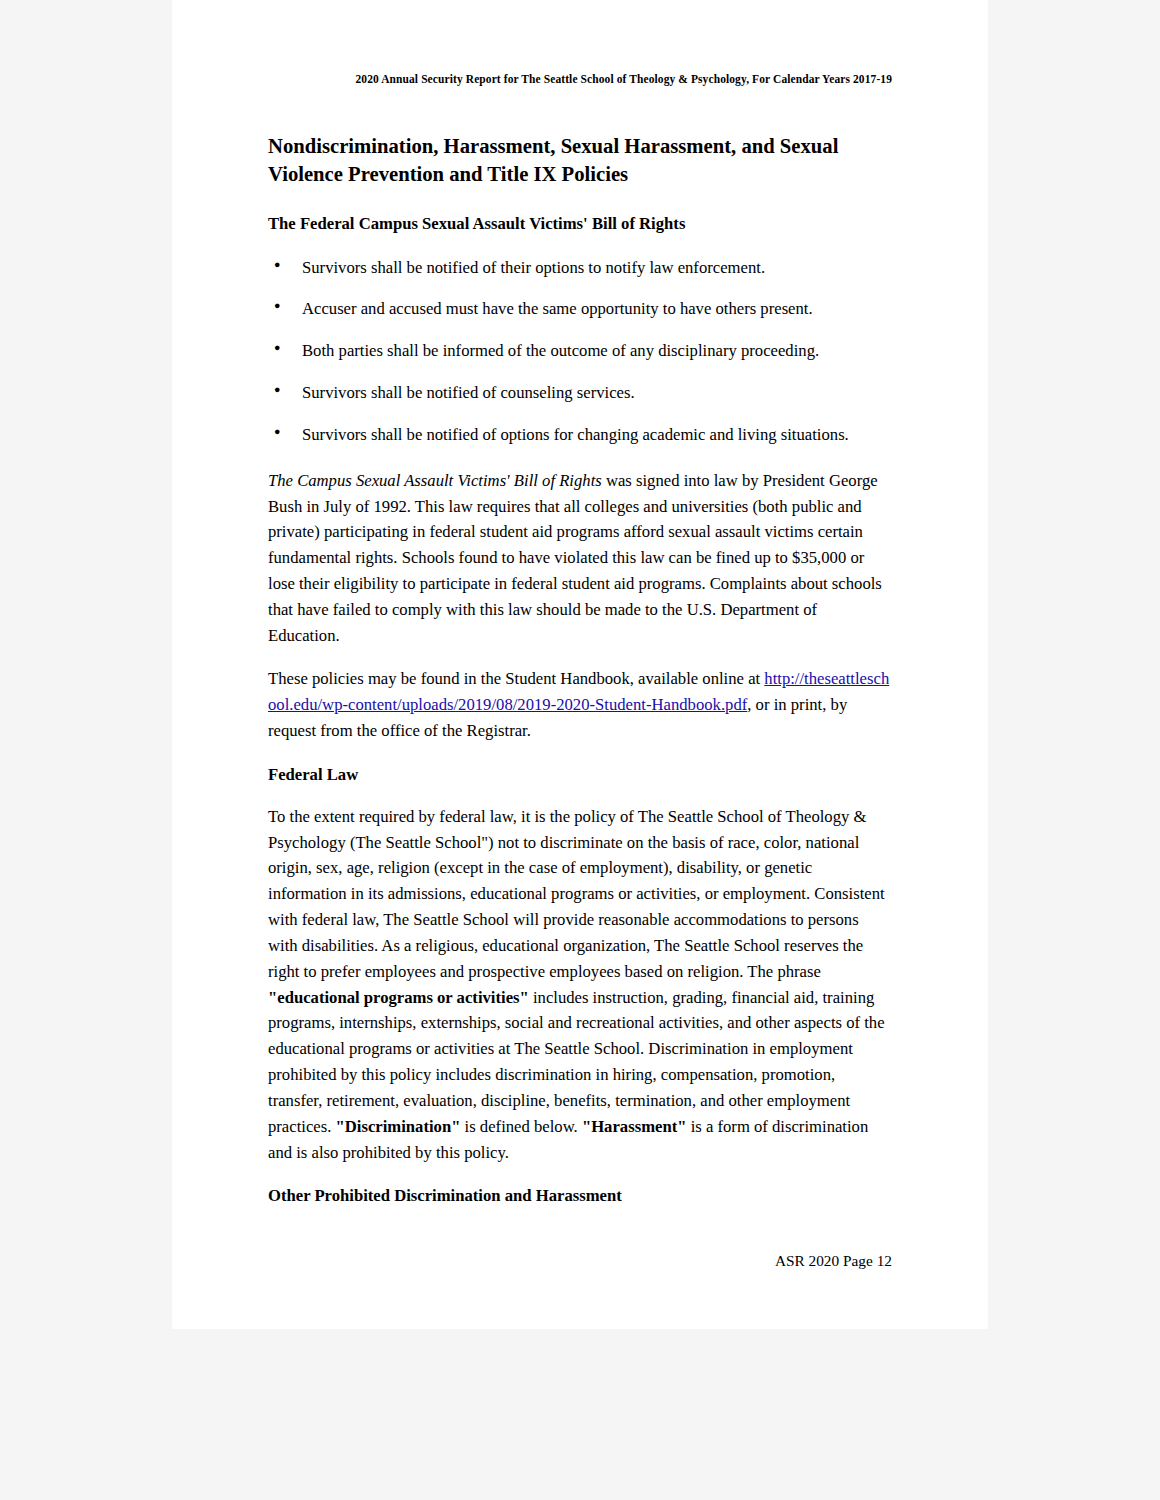2020 Annual Security Report for The Seattle School of Theology & Psychology, For Calendar Years 2017-19
Nondiscrimination, Harassment, Sexual Harassment, and Sexual Violence Prevention and Title IX Policies
The Federal Campus Sexual Assault Victims' Bill of Rights
Survivors shall be notified of their options to notify law enforcement.
Accuser and accused must have the same opportunity to have others present.
Both parties shall be informed of the outcome of any disciplinary proceeding.
Survivors shall be notified of counseling services.
Survivors shall be notified of options for changing academic and living situations.
The Campus Sexual Assault Victims' Bill of Rights was signed into law by President George Bush in July of 1992. This law requires that all colleges and universities (both public and private) participating in federal student aid programs afford sexual assault victims certain fundamental rights. Schools found to have violated this law can be fined up to $35,000 or lose their eligibility to participate in federal student aid programs. Complaints about schools that have failed to comply with this law should be made to the U.S. Department of Education.
These policies may be found in the Student Handbook, available online at http://theseattleschool.edu/wp-content/uploads/2019/08/2019-2020-Student-Handbook.pdf, or in print, by request from the office of the Registrar.
Federal Law
To the extent required by federal law, it is the policy of The Seattle School of Theology & Psychology (The Seattle School") not to discriminate on the basis of race, color, national origin, sex, age, religion (except in the case of employment), disability, or genetic information in its admissions, educational programs or activities, or employment. Consistent with federal law, The Seattle School will provide reasonable accommodations to persons with disabilities. As a religious, educational organization, The Seattle School reserves the right to prefer employees and prospective employees based on religion. The phrase "educational programs or activities" includes instruction, grading, financial aid, training programs, internships, externships, social and recreational activities, and other aspects of the educational programs or activities at The Seattle School. Discrimination in employment prohibited by this policy includes discrimination in hiring, compensation, promotion, transfer, retirement, evaluation, discipline, benefits, termination, and other employment practices. "Discrimination" is defined below. "Harassment" is a form of discrimination and is also prohibited by this policy.
Other Prohibited Discrimination and Harassment
ASR 2020 Page 12